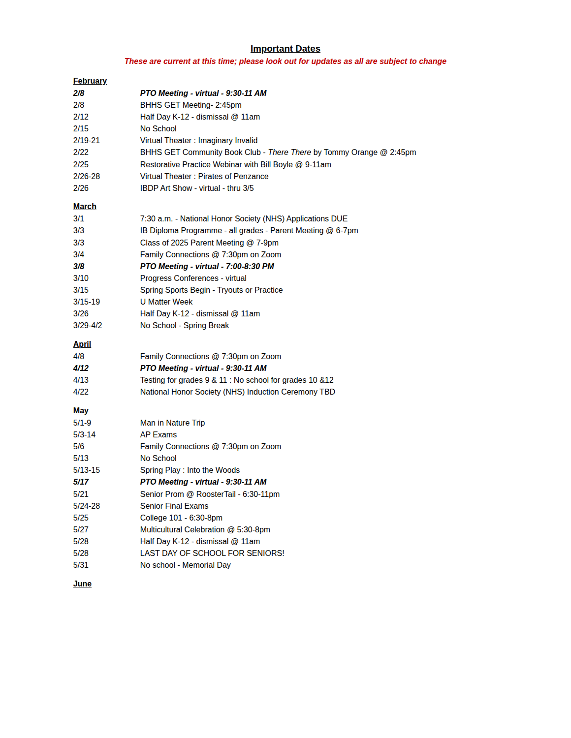Important Dates
These are current at this time; please look out for updates as all are subject to change
February
| 2/8 | PTO Meeting - virtual - 9:30-11 AM |
| 2/8 | BHHS GET Meeting- 2:45pm |
| 2/12 | Half Day K-12 - dismissal @ 11am |
| 2/15 | No School |
| 2/19-21 | Virtual Theater : Imaginary Invalid |
| 2/22 | BHHS GET Community Book Club - There There by Tommy Orange @ 2:45pm |
| 2/25 | Restorative Practice Webinar with Bill Boyle @ 9-11am |
| 2/26-28 | Virtual Theater : Pirates of Penzance |
| 2/26 | IBDP Art Show - virtual - thru 3/5 |
March
| 3/1 | 7:30 a.m. - National Honor Society (NHS) Applications DUE |
| 3/3 | IB Diploma Programme - all grades - Parent Meeting @ 6-7pm |
| 3/3 | Class of 2025 Parent Meeting @ 7-9pm |
| 3/4 | Family Connections @ 7:30pm on Zoom |
| 3/8 | PTO Meeting - virtual - 7:00-8:30 PM |
| 3/10 | Progress Conferences - virtual |
| 3/15 | Spring Sports Begin - Tryouts or Practice |
| 3/15-19 | U Matter Week |
| 3/26 | Half Day K-12 - dismissal @ 11am |
| 3/29-4/2 | No School - Spring Break |
April
| 4/8 | Family Connections @ 7:30pm on Zoom |
| 4/12 | PTO Meeting - virtual - 9:30-11 AM |
| 4/13 | Testing for grades 9 & 11 : No school for grades 10 &12 |
| 4/22 | National Honor Society (NHS) Induction Ceremony TBD |
May
| 5/1-9 | Man in Nature Trip |
| 5/3-14 | AP Exams |
| 5/6 | Family Connections @ 7:30pm on Zoom |
| 5/13 | No School |
| 5/13-15 | Spring Play : Into the Woods |
| 5/17 | PTO Meeting - virtual - 9:30-11 AM |
| 5/21 | Senior Prom @ RoosterTail - 6:30-11pm |
| 5/24-28 | Senior Final Exams |
| 5/25 | College 101 - 6:30-8pm |
| 5/27 | Multicultural Celebration @ 5:30-8pm |
| 5/28 | Half Day K-12 - dismissal @ 11am |
| 5/28 | LAST DAY OF SCHOOL FOR SENIORS! |
| 5/31 | No school - Memorial Day |
June